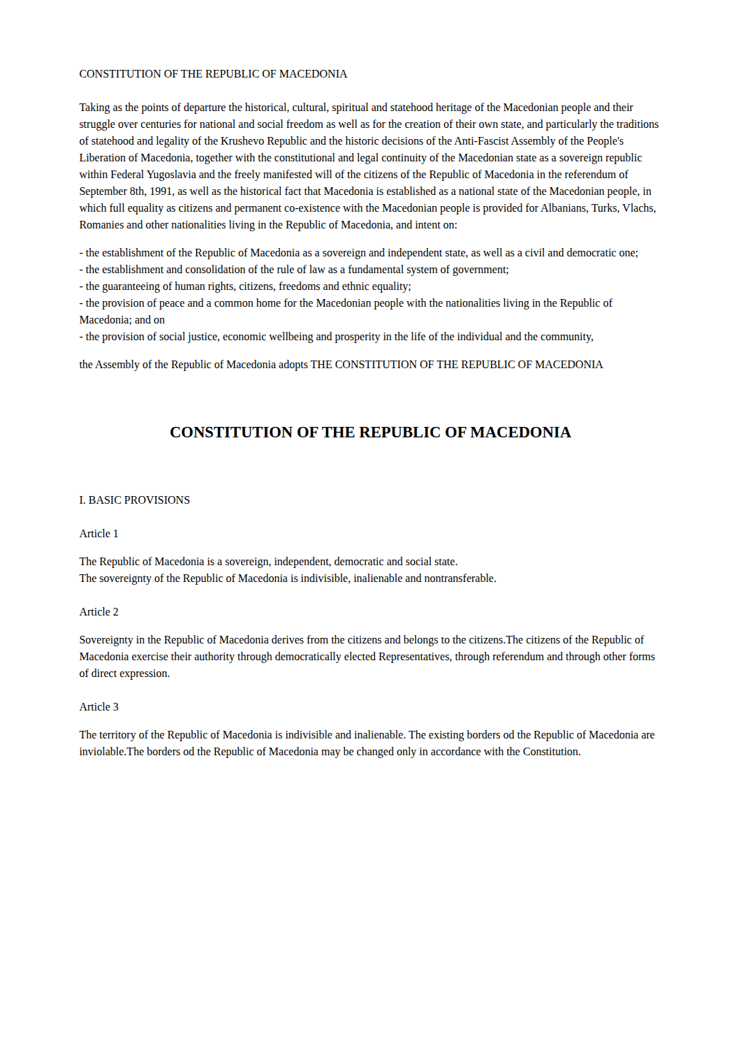CONSTITUTION OF THE REPUBLIC OF MACEDONIA
Taking as the points of departure the historical, cultural, spiritual and statehood heritage of the Macedonian people and their struggle over centuries for national and social freedom as well as for the creation of their own state, and particularly the traditions of statehood and legality of the Krushevo Republic and the historic decisions of the Anti-Fascist Assembly of the People's Liberation of Macedonia, together with the constitutional and legal continuity of the Macedonian state as a sovereign republic within Federal Yugoslavia and the freely manifested will of the citizens of the Republic of Macedonia in the referendum of September 8th, 1991, as well as the historical fact that Macedonia is established as a national state of the Macedonian people, in which full equality as citizens and permanent co-existence with the Macedonian people is provided for Albanians, Turks, Vlachs, Romanies and other nationalities living in the Republic of Macedonia, and intent on:
- the establishment of the Republic of Macedonia as a sovereign and independent state, as well as a civil and democratic one;
- the establishment and consolidation of the rule of law as a fundamental system of government;
- the guaranteeing of human rights, citizens, freedoms and ethnic equality;
- the provision of peace and a common home for the Macedonian people with the nationalities living in the Republic of Macedonia; and on
- the provision of social justice, economic wellbeing and prosperity in the life of the individual and the community,
the Assembly of the Republic of Macedonia adopts THE CONSTITUTION OF THE REPUBLIC OF MACEDONIA
CONSTITUTION OF THE REPUBLIC OF MACEDONIA
I. BASIC PROVISIONS
Article 1
The Republic of Macedonia is a sovereign, independent, democratic and social state.
The sovereignty of the Republic of Macedonia is indivisible, inalienable and nontransferable.
Article 2
Sovereignty in the Republic of Macedonia derives from the citizens and belongs to the citizens.The citizens of the Republic of Macedonia exercise their authority through democratically elected Representatives, through referendum and through other forms of direct expression.
Article 3
The territory of the Republic of Macedonia is indivisible and inalienable. The existing borders od the Republic of Macedonia are inviolable.The borders od the Republic of Macedonia may be changed only in accordance with the Constitution.